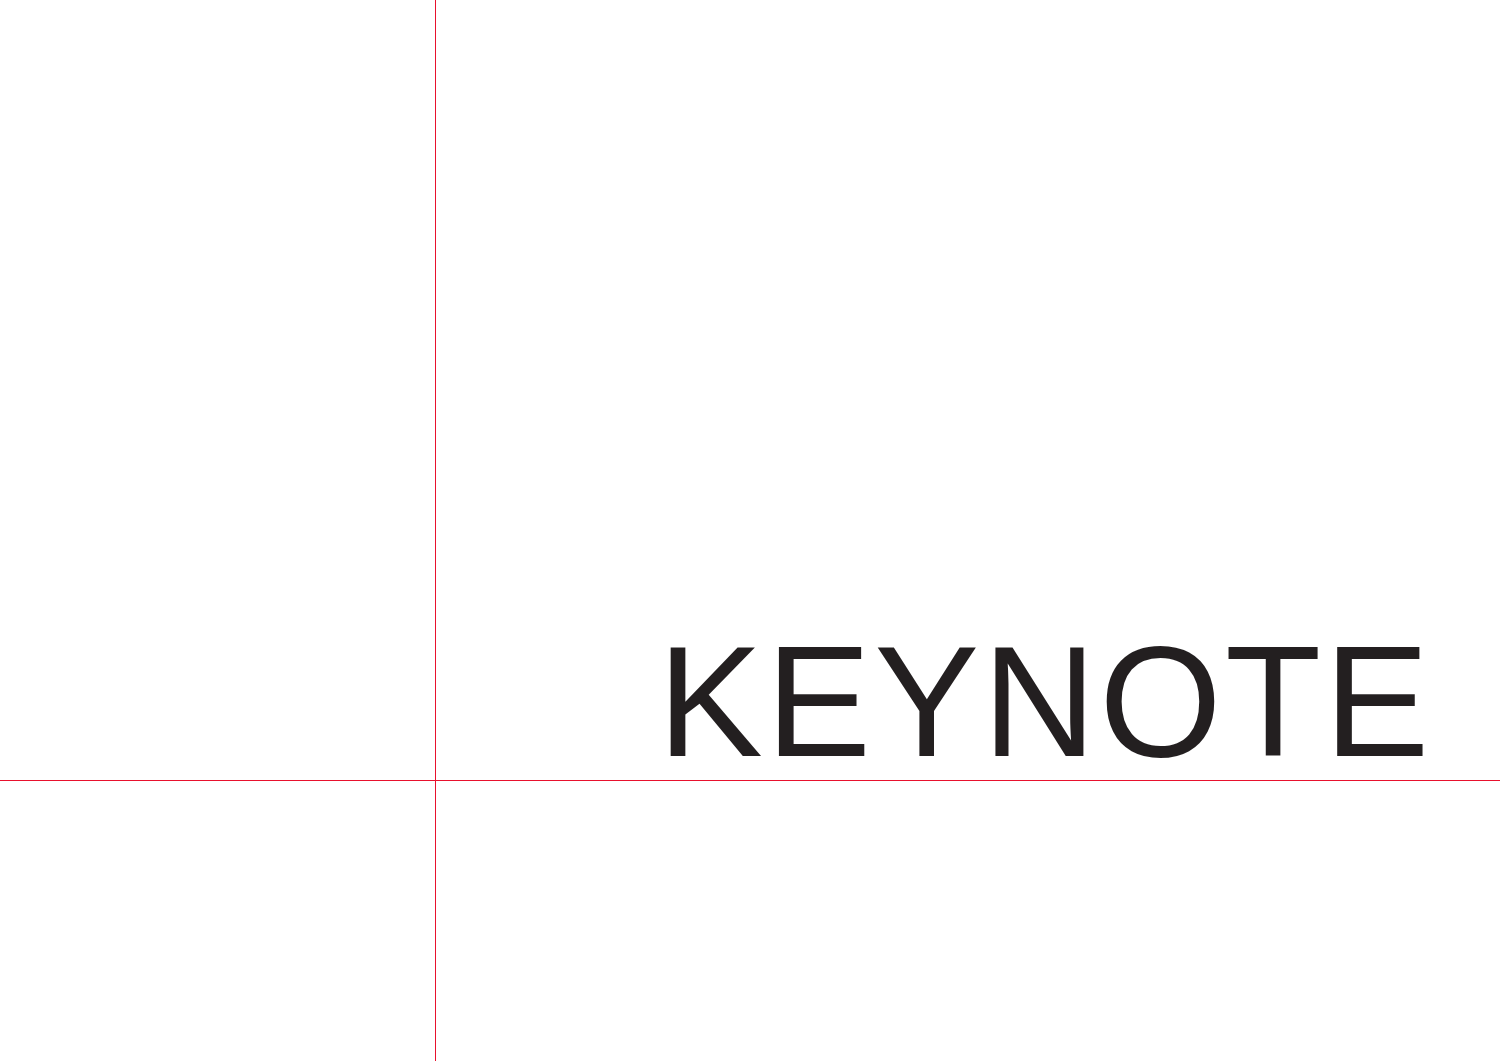KEYNOTE